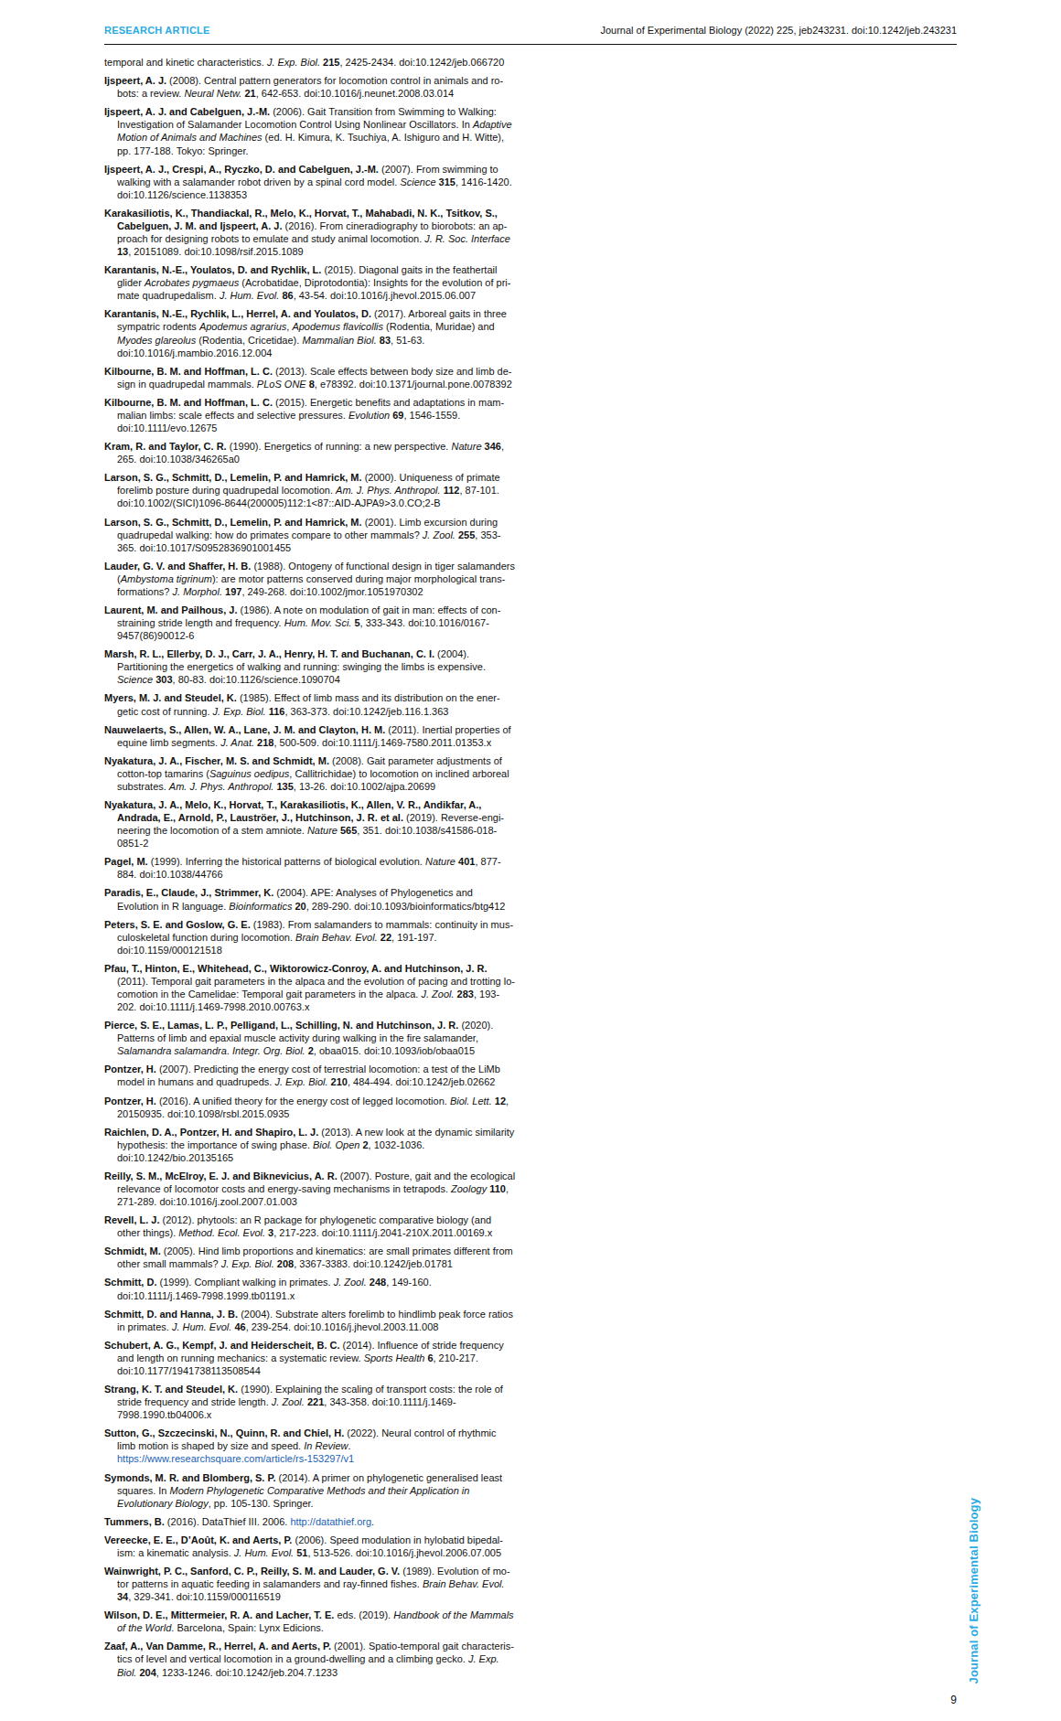Research Article
Journal of Experimental Biology (2022) 225, jeb243231. doi:10.1242/jeb.243231
temporal and kinetic characteristics. J. Exp. Biol. 215, 2425-2434. doi:10.1242/jeb.066720
Ijspeert, A. J. (2008). Central pattern generators for locomotion control in animals and robots: a review. Neural Netw. 21, 642-653. doi:10.1016/j.neunet.2008.03.014
Ijspeert, A. J. and Cabelguen, J.-M. (2006). Gait Transition from Swimming to Walking: Investigation of Salamander Locomotion Control Using Nonlinear Oscillators. In Adaptive Motion of Animals and Machines (ed. H. Kimura, K. Tsuchiya, A. Ishiguro and H. Witte), pp. 177-188. Tokyo: Springer.
Ijspeert, A. J., Crespi, A., Ryczko, D. and Cabelguen, J.-M. (2007). From swimming to walking with a salamander robot driven by a spinal cord model. Science 315, 1416-1420. doi:10.1126/science.1138353
Karakasiliotis, K., Thandiackal, R., Melo, K., Horvat, T., Mahabadi, N. K., Tsitkov, S., Cabelguen, J. M. and Ijspeert, A. J. (2016). From cineradiography to biorobots: an approach for designing robots to emulate and study animal locomotion. J. R. Soc. Interface 13, 20151089. doi:10.1098/rsif.2015.1089
Karantanis, N.-E., Youlatos, D. and Rychlik, L. (2015). Diagonal gaits in the feathertail glider Acrobates pygmaeus (Acrobatidae, Diprotodontia): Insights for the evolution of primate quadrupedalism. J. Hum. Evol. 86, 43-54. doi:10.1016/j.jhevol.2015.06.007
Karantanis, N.-E., Rychlik, L., Herrel, A. and Youlatos, D. (2017). Arboreal gaits in three sympatric rodents Apodemus agrarius, Apodemus flavicollis (Rodentia, Muridae) and Myodes glareolus (Rodentia, Cricetidae). Mammalian Biol. 83, 51-63. doi:10.1016/j.mambio.2016.12.004
Kilbourne, B. M. and Hoffman, L. C. (2013). Scale effects between body size and limb design in quadrupedal mammals. PLoS ONE 8, e78392. doi:10.1371/journal.pone.0078392
Kilbourne, B. M. and Hoffman, L. C. (2015). Energetic benefits and adaptations in mammalian limbs: scale effects and selective pressures. Evolution 69, 1546-1559. doi:10.1111/evo.12675
Kram, R. and Taylor, C. R. (1990). Energetics of running: a new perspective. Nature 346, 265. doi:10.1038/346265a0
Larson, S. G., Schmitt, D., Lemelin, P. and Hamrick, M. (2000). Uniqueness of primate forelimb posture during quadrupedal locomotion. Am. J. Phys. Anthropol. 112, 87-101. doi:10.1002/(SICI)1096-8644(200005)112:1<87::AID-AJPA9>3.0.CO;2-B
Larson, S. G., Schmitt, D., Lemelin, P. and Hamrick, M. (2001). Limb excursion during quadrupedal walking: how do primates compare to other mammals? J. Zool. 255, 353-365. doi:10.1017/S0952836901001455
Lauder, G. V. and Shaffer, H. B. (1988). Ontogeny of functional design in tiger salamanders (Ambystoma tigrinum): are motor patterns conserved during major morphological transformations? J. Morphol. 197, 249-268. doi:10.1002/jmor.1051970302
Laurent, M. and Pailhous, J. (1986). A note on modulation of gait in man: effects of constraining stride length and frequency. Hum. Mov. Sci. 5, 333-343. doi:10.1016/0167-9457(86)90012-6
Marsh, R. L., Ellerby, D. J., Carr, J. A., Henry, H. T. and Buchanan, C. I. (2004). Partitioning the energetics of walking and running: swinging the limbs is expensive. Science 303, 80-83. doi:10.1126/science.1090704
Myers, M. J. and Steudel, K. (1985). Effect of limb mass and its distribution on the energetic cost of running. J. Exp. Biol. 116, 363-373. doi:10.1242/jeb.116.1.363
Nauwelaerts, S., Allen, W. A., Lane, J. M. and Clayton, H. M. (2011). Inertial properties of equine limb segments. J. Anat. 218, 500-509. doi:10.1111/j.1469-7580.2011.01353.x
Nyakatura, J. A., Fischer, M. S. and Schmidt, M. (2008). Gait parameter adjustments of cotton-top tamarins (Saguinus oedipus, Callitrichidae) to locomotion on inclined arboreal substrates. Am. J. Phys. Anthropol. 135, 13-26. doi:10.1002/ajpa.20699
Nyakatura, J. A., Melo, K., Horvat, T., Karakasiliotis, K., Allen, V. R., Andikfar, A., Andrada, E., Arnold, P., Lauströer, J., Hutchinson, J. R. et al. (2019). Reverse-engineering the locomotion of a stem amniote. Nature 565, 351. doi:10.1038/s41586-018-0851-2
Pagel, M. (1999). Inferring the historical patterns of biological evolution. Nature 401, 877-884. doi:10.1038/44766
Paradis, E., Claude, J., Strimmer, K. (2004). APE: Analyses of Phylogenetics and Evolution in R language. Bioinformatics 20, 289-290. doi:10.1093/bioinformatics/btg412
Peters, S. E. and Goslow, G. E. (1983). From salamanders to mammals: continuity in musculoskeletal function during locomotion. Brain Behav. Evol. 22, 191-197. doi:10.1159/000121518
Pfau, T., Hinton, E., Whitehead, C., Wiktorowicz-Conroy, A. and Hutchinson, J. R. (2011). Temporal gait parameters in the alpaca and the evolution of pacing and trotting locomotion in the Camelidae: Temporal gait parameters in the alpaca. J. Zool. 283, 193-202. doi:10.1111/j.1469-7998.2010.00763.x
Pierce, S. E., Lamas, L. P., Pelligand, L., Schilling, N. and Hutchinson, J. R. (2020). Patterns of limb and epaxial muscle activity during walking in the fire salamander, Salamandra salamandra. Integr. Org. Biol. 2, obaa015. doi:10.1093/iob/obaa015
Pontzer, H. (2007). Predicting the energy cost of terrestrial locomotion: a test of the LiMb model in humans and quadrupeds. J. Exp. Biol. 210, 484-494. doi:10.1242/jeb.02662
Pontzer, H. (2016). A unified theory for the energy cost of legged locomotion. Biol. Lett. 12, 20150935. doi:10.1098/rsbl.2015.0935
Raichlen, D. A., Pontzer, H. and Shapiro, L. J. (2013). A new look at the dynamic similarity hypothesis: the importance of swing phase. Biol. Open 2, 1032-1036. doi:10.1242/bio.20135165
Reilly, S. M., McElroy, E. J. and Biknevicius, A. R. (2007). Posture, gait and the ecological relevance of locomotor costs and energy-saving mechanisms in tetrapods. Zoology 110, 271-289. doi:10.1016/j.zool.2007.01.003
Revell, L. J. (2012). phytools: an R package for phylogenetic comparative biology (and other things). Method. Ecol. Evol. 3, 217-223. doi:10.1111/j.2041-210X.2011.00169.x
Schmidt, M. (2005). Hind limb proportions and kinematics: are small primates different from other small mammals? J. Exp. Biol. 208, 3367-3383. doi:10.1242/jeb.01781
Schmitt, D. (1999). Compliant walking in primates. J. Zool. 248, 149-160. doi:10.1111/j.1469-7998.1999.tb01191.x
Schmitt, D. and Hanna, J. B. (2004). Substrate alters forelimb to hindlimb peak force ratios in primates. J. Hum. Evol. 46, 239-254. doi:10.1016/j.jhevol.2003.11.008
Schubert, A. G., Kempf, J. and Heiderscheit, B. C. (2014). Influence of stride frequency and length on running mechanics: a systematic review. Sports Health 6, 210-217. doi:10.1177/1941738113508544
Strang, K. T. and Steudel, K. (1990). Explaining the scaling of transport costs: the role of stride frequency and stride length. J. Zool. 221, 343-358. doi:10.1111/j.1469-7998.1990.tb04006.x
Sutton, G., Szczecinski, N., Quinn, R. and Chiel, H. (2022). Neural control of rhythmic limb motion is shaped by size and speed. In Review. https://www.researchsquare.com/article/rs-153297/v1
Symonds, M. R. and Blomberg, S. P. (2014). A primer on phylogenetic generalised least squares. In Modern Phylogenetic Comparative Methods and their Application in Evolutionary Biology, pp. 105-130. Springer.
Tummers, B. (2016). DataThief III. 2006. http://datathief.org.
Vereecke, E. E., D’Août, K. and Aerts, P. (2006). Speed modulation in hylobatid bipedalism: a kinematic analysis. J. Hum. Evol. 51, 513-526. doi:10.1016/j.jhevol.2006.07.005
Wainwright, P. C., Sanford, C. P., Reilly, S. M. and Lauder, G. V. (1989). Evolution of motor patterns in aquatic feeding in salamanders and ray-finned fishes. Brain Behav. Evol. 34, 329-341. doi:10.1159/000116519
Wilson, D. E., Mittermeier, R. A. and Lacher, T. E. eds. (2019). Handbook of the Mammals of the World. Barcelona, Spain: Lynx Edicions.
Zaaf, A., Van Damme, R., Herrel, A. and Aerts, P. (2001). Spatio-temporal gait characteristics of level and vertical locomotion in a ground-dwelling and a climbing gecko. J. Exp. Biol. 204, 1233-1246. doi:10.1242/jeb.204.7.1233
Journal of Experimental Biology
9